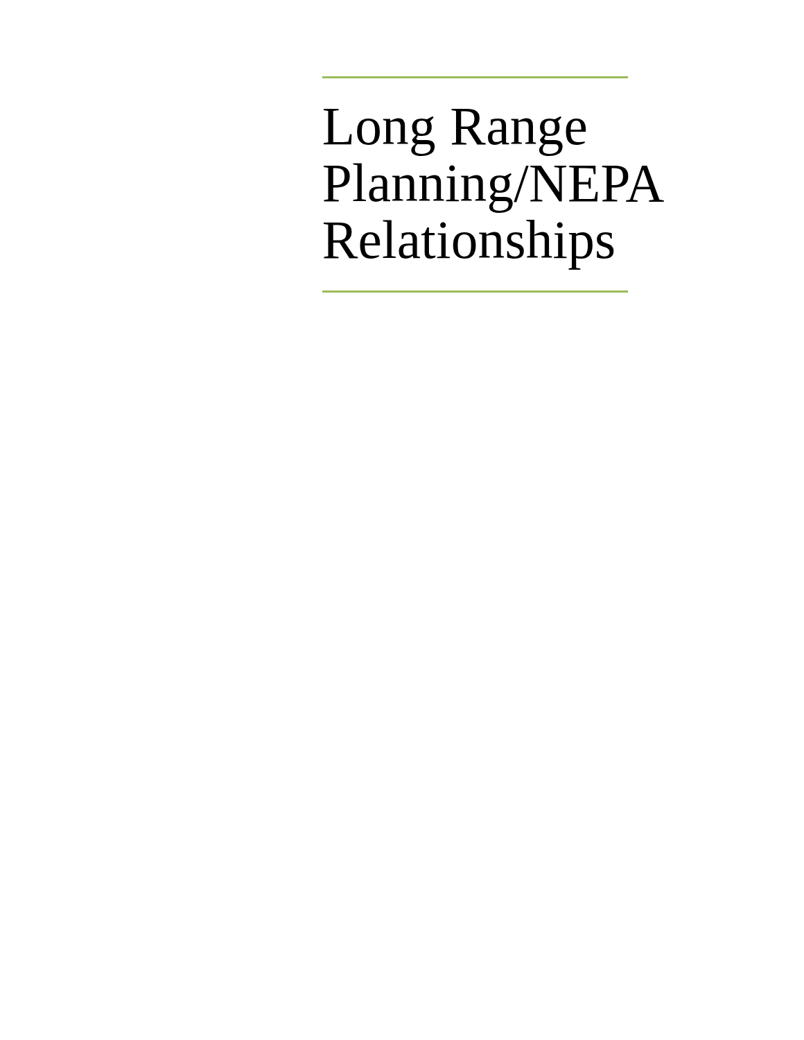Long Range Planning/NEPA Relationships